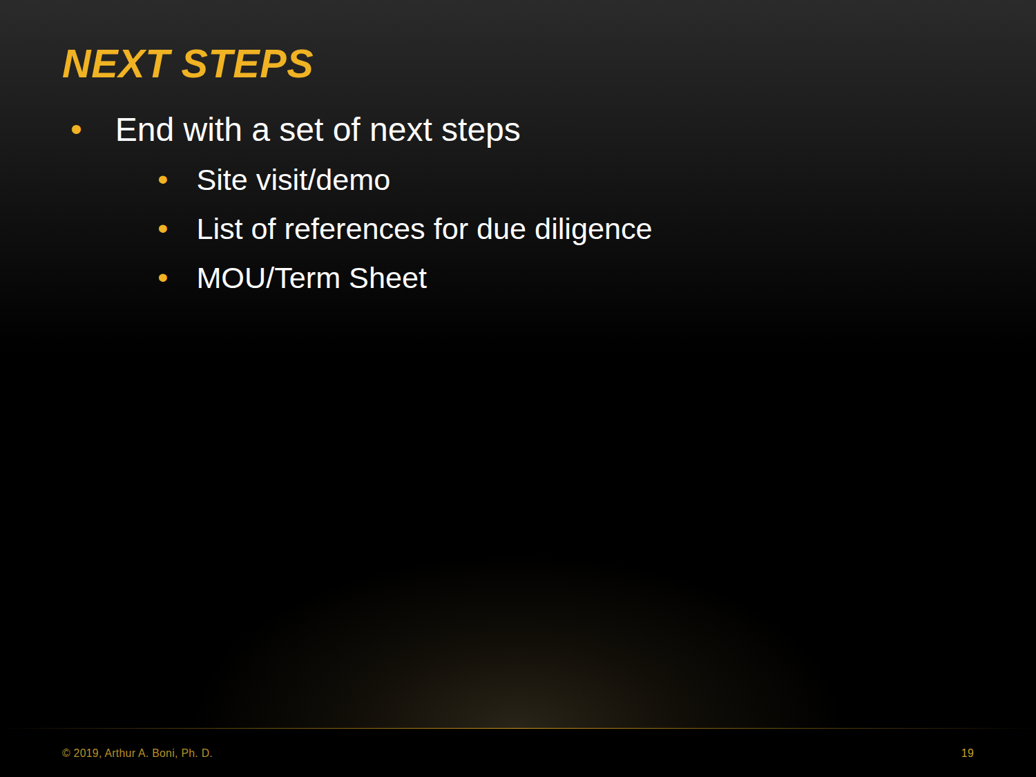Next Steps
End with a set of next steps
Site visit/demo
List of references for due diligence
MOU/Term Sheet
© 2019, Arthur A. Boni, Ph. D. 19